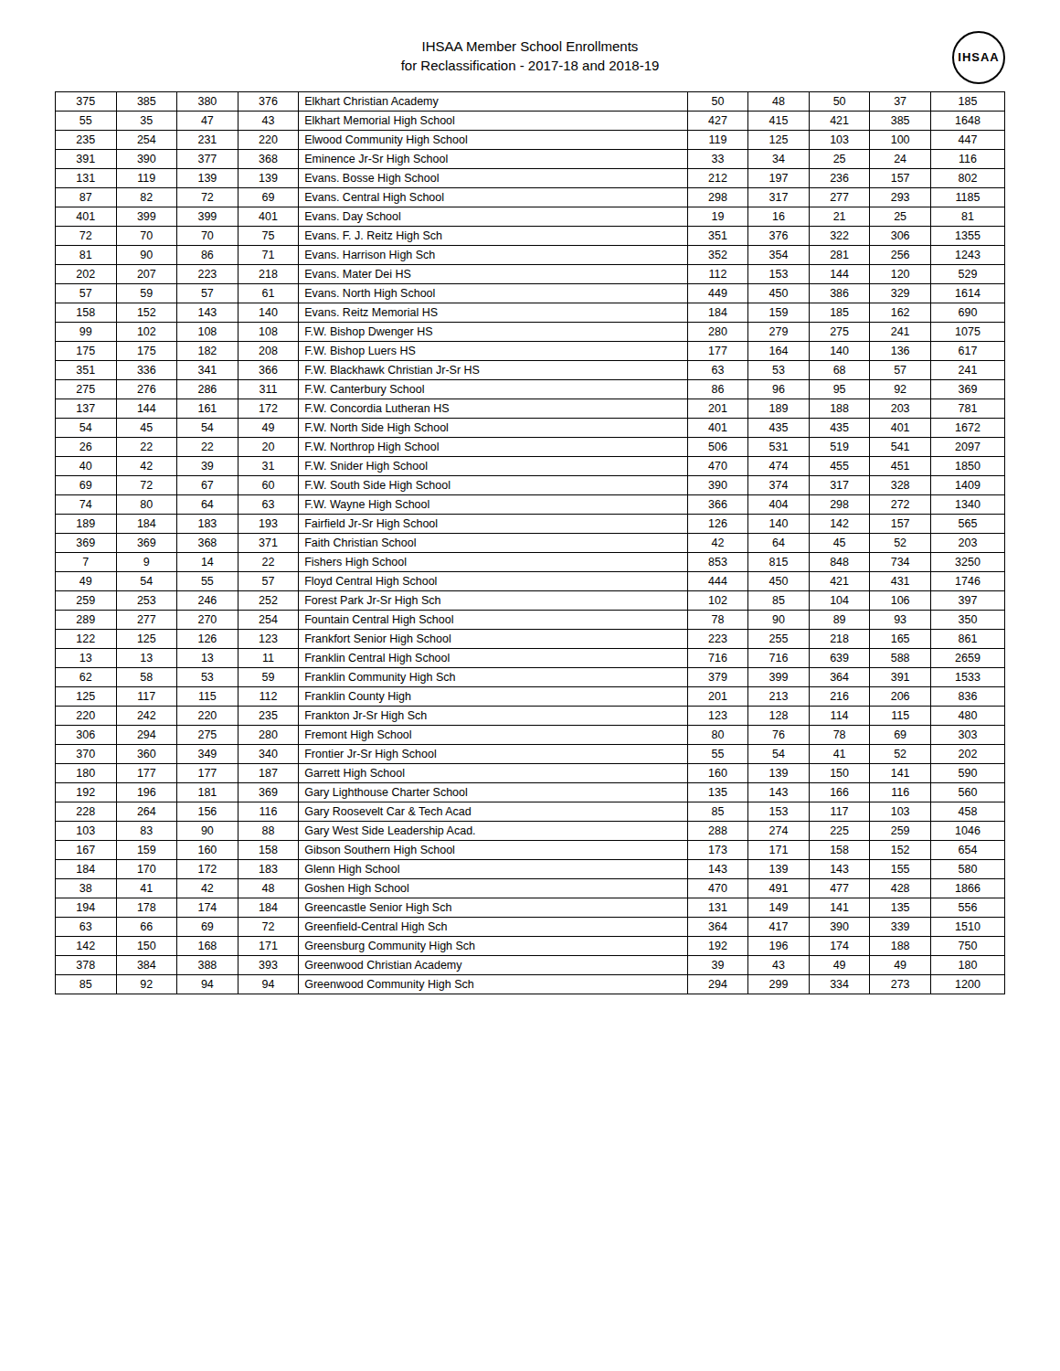IHSAA
IHSAA Member School Enrollments
for Reclassification - 2017-18 and 2018-19
| 375 | 385 | 380 | 376 | Elkhart Christian Academy | 50 | 48 | 50 | 37 | 185 |
| 55 | 35 | 47 | 43 | Elkhart Memorial High School | 427 | 415 | 421 | 385 | 1648 |
| 235 | 254 | 231 | 220 | Elwood Community High School | 119 | 125 | 103 | 100 | 447 |
| 391 | 390 | 377 | 368 | Eminence Jr-Sr High School | 33 | 34 | 25 | 24 | 116 |
| 131 | 119 | 139 | 139 | Evans. Bosse High School | 212 | 197 | 236 | 157 | 802 |
| 87 | 82 | 72 | 69 | Evans. Central High School | 298 | 317 | 277 | 293 | 1185 |
| 401 | 399 | 399 | 401 | Evans. Day School | 19 | 16 | 21 | 25 | 81 |
| 72 | 70 | 70 | 75 | Evans. F. J. Reitz High Sch | 351 | 376 | 322 | 306 | 1355 |
| 81 | 90 | 86 | 71 | Evans. Harrison High Sch | 352 | 354 | 281 | 256 | 1243 |
| 202 | 207 | 223 | 218 | Evans. Mater Dei HS | 112 | 153 | 144 | 120 | 529 |
| 57 | 59 | 57 | 61 | Evans. North High School | 449 | 450 | 386 | 329 | 1614 |
| 158 | 152 | 143 | 140 | Evans. Reitz Memorial HS | 184 | 159 | 185 | 162 | 690 |
| 99 | 102 | 108 | 108 | F.W. Bishop Dwenger HS | 280 | 279 | 275 | 241 | 1075 |
| 175 | 175 | 182 | 208 | F.W. Bishop Luers HS | 177 | 164 | 140 | 136 | 617 |
| 351 | 336 | 341 | 366 | F.W. Blackhawk Christian Jr-Sr HS | 63 | 53 | 68 | 57 | 241 |
| 275 | 276 | 286 | 311 | F.W. Canterbury School | 86 | 96 | 95 | 92 | 369 |
| 137 | 144 | 161 | 172 | F.W. Concordia Lutheran HS | 201 | 189 | 188 | 203 | 781 |
| 54 | 45 | 54 | 49 | F.W. North Side High School | 401 | 435 | 435 | 401 | 1672 |
| 26 | 22 | 22 | 20 | F.W. Northrop High School | 506 | 531 | 519 | 541 | 2097 |
| 40 | 42 | 39 | 31 | F.W. Snider High School | 470 | 474 | 455 | 451 | 1850 |
| 69 | 72 | 67 | 60 | F.W. South Side High School | 390 | 374 | 317 | 328 | 1409 |
| 74 | 80 | 64 | 63 | F.W. Wayne High School | 366 | 404 | 298 | 272 | 1340 |
| 189 | 184 | 183 | 193 | Fairfield Jr-Sr High School | 126 | 140 | 142 | 157 | 565 |
| 369 | 369 | 368 | 371 | Faith Christian School | 42 | 64 | 45 | 52 | 203 |
| 7 | 9 | 14 | 22 | Fishers High School | 853 | 815 | 848 | 734 | 3250 |
| 49 | 54 | 55 | 57 | Floyd Central High School | 444 | 450 | 421 | 431 | 1746 |
| 259 | 253 | 246 | 252 | Forest Park Jr-Sr High Sch | 102 | 85 | 104 | 106 | 397 |
| 289 | 277 | 270 | 254 | Fountain Central High School | 78 | 90 | 89 | 93 | 350 |
| 122 | 125 | 126 | 123 | Frankfort Senior High School | 223 | 255 | 218 | 165 | 861 |
| 13 | 13 | 13 | 11 | Franklin Central High School | 716 | 716 | 639 | 588 | 2659 |
| 62 | 58 | 53 | 59 | Franklin Community High Sch | 379 | 399 | 364 | 391 | 1533 |
| 125 | 117 | 115 | 112 | Franklin County High | 201 | 213 | 216 | 206 | 836 |
| 220 | 242 | 220 | 235 | Frankton Jr-Sr High Sch | 123 | 128 | 114 | 115 | 480 |
| 306 | 294 | 275 | 280 | Fremont High School | 80 | 76 | 78 | 69 | 303 |
| 370 | 360 | 349 | 340 | Frontier Jr-Sr High School | 55 | 54 | 41 | 52 | 202 |
| 180 | 177 | 177 | 187 | Garrett High School | 160 | 139 | 150 | 141 | 590 |
| 192 | 196 | 181 | 369 | Gary Lighthouse Charter School | 135 | 143 | 166 | 116 | 560 |
| 228 | 264 | 156 | 116 | Gary Roosevelt Car & Tech Acad | 85 | 153 | 117 | 103 | 458 |
| 103 | 83 | 90 | 88 | Gary West Side Leadership Acad. | 288 | 274 | 225 | 259 | 1046 |
| 167 | 159 | 160 | 158 | Gibson Southern High School | 173 | 171 | 158 | 152 | 654 |
| 184 | 170 | 172 | 183 | Glenn High School | 143 | 139 | 143 | 155 | 580 |
| 38 | 41 | 42 | 48 | Goshen High School | 470 | 491 | 477 | 428 | 1866 |
| 194 | 178 | 174 | 184 | Greencastle Senior High Sch | 131 | 149 | 141 | 135 | 556 |
| 63 | 66 | 69 | 72 | Greenfield-Central High Sch | 364 | 417 | 390 | 339 | 1510 |
| 142 | 150 | 168 | 171 | Greensburg Community High Sch | 192 | 196 | 174 | 188 | 750 |
| 378 | 384 | 388 | 393 | Greenwood Christian Academy | 39 | 43 | 49 | 49 | 180 |
| 85 | 92 | 94 | 94 | Greenwood Community High Sch | 294 | 299 | 334 | 273 | 1200 |